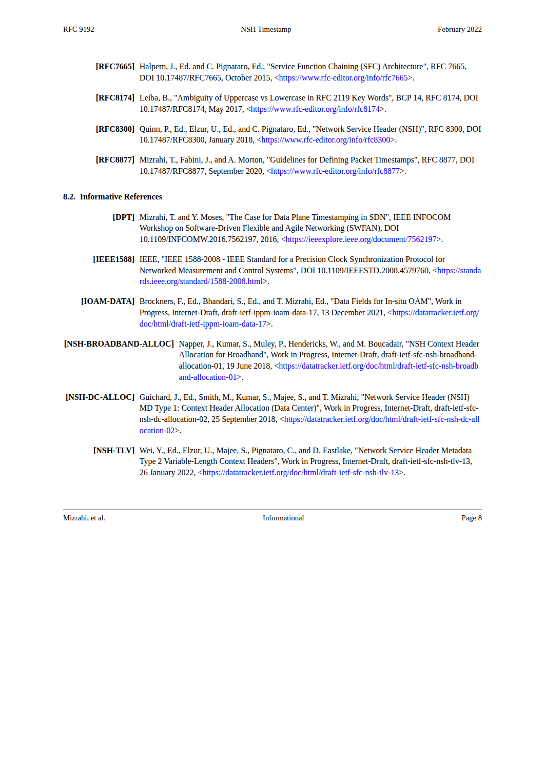RFC 9192
NSH Timestamp
February 2022
[RFC7665]
Halpern, J., Ed. and C. Pignataro, Ed., "Service Function Chaining (SFC) Architecture", RFC 7665, DOI 10.17487/RFC7665, October 2015, <https://www.rfc-editor.org/info/rfc7665>.
[RFC8174]
Leiba, B., "Ambiguity of Uppercase vs Lowercase in RFC 2119 Key Words", BCP 14, RFC 8174, DOI 10.17487/RFC8174, May 2017, <https://www.rfc-editor.org/info/rfc8174>.
[RFC8300]
Quinn, P., Ed., Elzur, U., Ed., and C. Pignataro, Ed., "Network Service Header (NSH)", RFC 8300, DOI 10.17487/RFC8300, January 2018, <https://www.rfc-editor.org/info/rfc8300>.
[RFC8877]
Mizrahi, T., Fabini, J., and A. Morton, "Guidelines for Defining Packet Timestamps", RFC 8877, DOI 10.17487/RFC8877, September 2020, <https://www.rfc-editor.org/info/rfc8877>.
8.2. Informative References
[DPT]
Mizrahi, T. and Y. Moses, "The Case for Data Plane Timestamping in SDN", IEEE INFOCOM Workshop on Software-Driven Flexible and Agile Networking (SWFAN), DOI 10.1109/INFCOMW.2016.7562197, 2016, <https://ieeexplore.ieee.org/document/7562197>.
[IEEE1588]
IEEE, "IEEE 1588-2008 - IEEE Standard for a Precision Clock Synchronization Protocol for Networked Measurement and Control Systems", DOI 10.1109/IEEESTD.2008.4579760, <https://standards.ieee.org/standard/1588-2008.html>.
[IOAM-DATA]
Brockners, F., Ed., Bhandari, S., Ed., and T. Mizrahi, Ed., "Data Fields for In-situ OAM", Work in Progress, Internet-Draft, draft-ietf-ippm-ioam-data-17, 13 December 2021, <https://datatracker.ietf.org/doc/html/draft-ietf-ippm-ioam-data-17>.
[NSH-BROADBAND-ALLOC]
Napper, J., Kumar, S., Muley, P., Hendericks, W., and M. Boucadair, "NSH Context Header Allocation for Broadband", Work in Progress, Internet-Draft, draft-ietf-sfc-nsh-broadband-allocation-01, 19 June 2018, <https://datatracker.ietf.org/doc/html/draft-ietf-sfc-nsh-broadband-allocation-01>.
[NSH-DC-ALLOC]
Guichard, J., Ed., Smith, M., Kumar, S., Majee, S., and T. Mizrahi, "Network Service Header (NSH) MD Type 1: Context Header Allocation (Data Center)", Work in Progress, Internet-Draft, draft-ietf-sfc-nsh-dc-allocation-02, 25 September 2018, <https://datatracker.ietf.org/doc/html/draft-ietf-sfc-nsh-dc-allocation-02>.
[NSH-TLV]
Wei, Y., Ed., Elzur, U., Majee, S., Pignataro, C., and D. Eastlake, "Network Service Header Metadata Type 2 Variable-Length Context Headers", Work in Progress, Internet-Draft, draft-ietf-sfc-nsh-tlv-13, 26 January 2022, <https://datatracker.ietf.org/doc/html/draft-ietf-sfc-nsh-tlv-13>.
Mizrahi, et al.
Informational
Page 8